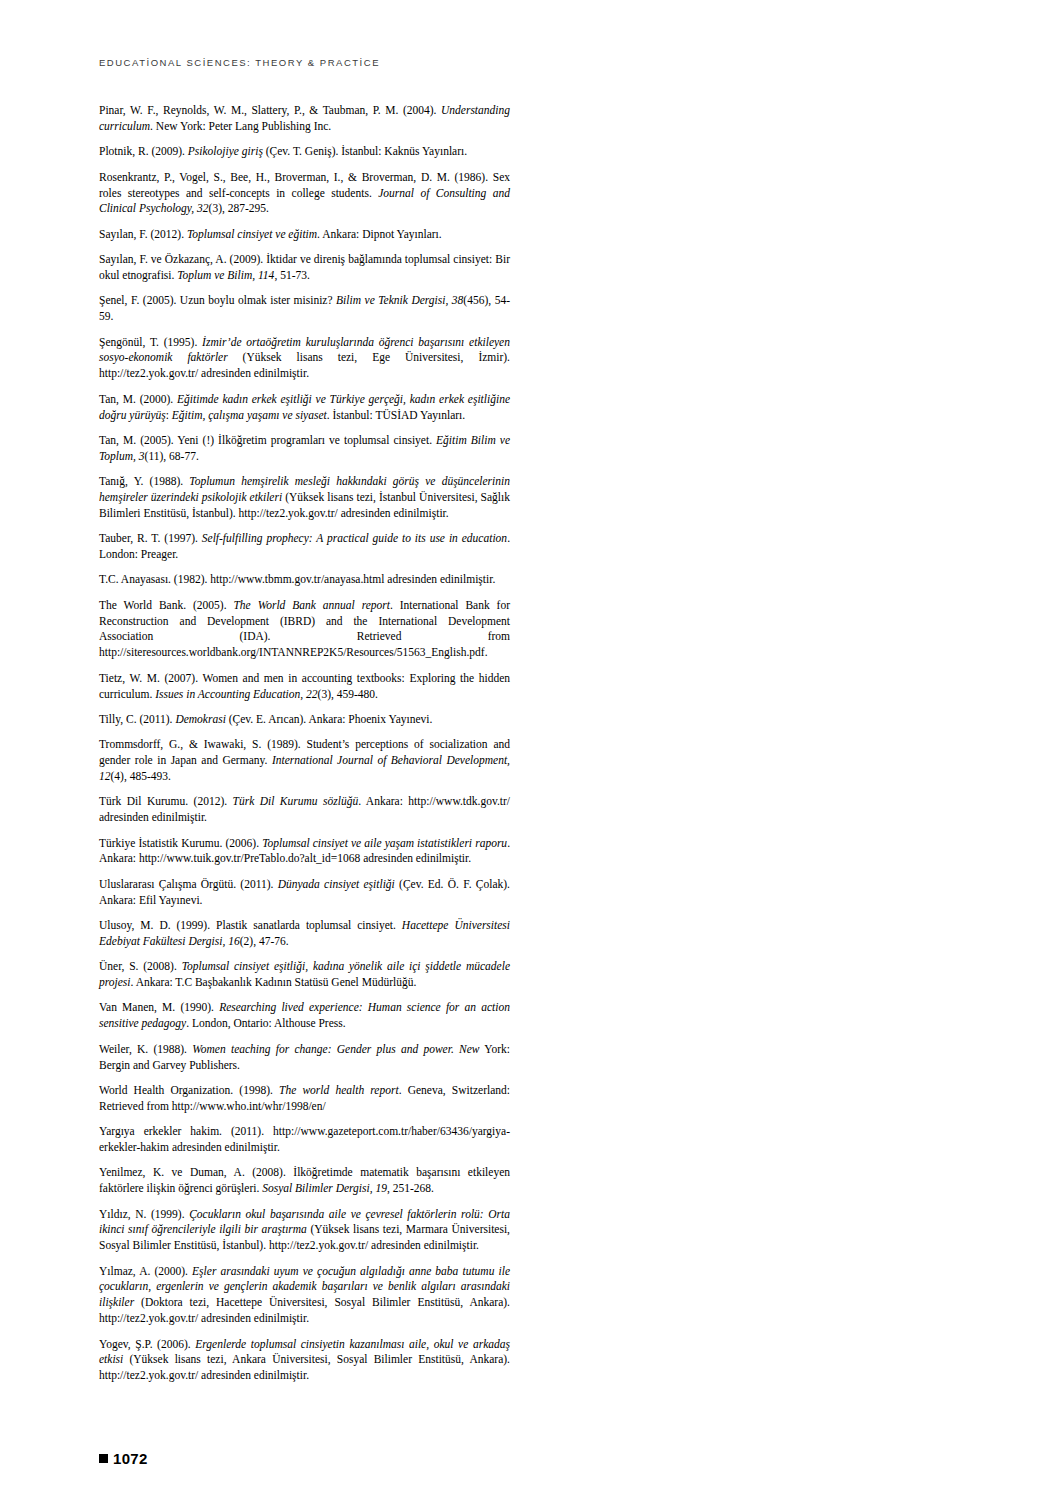Educational Sciences: Theory & Practice
Pinar, W. F., Reynolds, W. M., Slattery, P., & Taubman, P. M. (2004). Understanding curriculum. New York: Peter Lang Publishing Inc.
Plotnik, R. (2009). Psikolojiye giriş (Çev. T. Geniş). İstanbul: Kaknüs Yayınları.
Rosenkrantz, P., Vogel, S., Bee, H., Broverman, I., & Broverman, D. M. (1986). Sex roles stereotypes and self-concepts in college students. Journal of Consulting and Clinical Psychology, 32(3), 287-295.
Sayılan, F. (2012). Toplumsal cinsiyet ve eğitim. Ankara: Dipnot Yayınları.
Sayılan, F. ve Özkazanç, A. (2009). İktidar ve direniş bağlamında toplumsal cinsiyet: Bir okul etnografisi. Toplum ve Bilim, 114, 51-73.
Şenel, F. (2005). Uzun boylu olmak ister misiniz? Bilim ve Teknik Dergisi, 38(456), 54-59.
Şengönül, T. (1995). İzmir’de ortaöğretim kuruluşlarında öğrenci başarısını etkileyen sosyo-ekonomik faktörler (Yüksek lisans tezi, Ege Üniversitesi, İzmir). http://tez2.yok.gov.tr/ adresinden edinilmiştir.
Tan, M. (2000). Eğitimde kadın erkek eşitliği ve Türkiye gerçeği, kadın erkek eşitliğine doğru yürüyüş: Eğitim, çalışma yaşamı ve siyaset. İstanbul: TÜSİAD Yayınları.
Tan, M. (2005). Yeni (!) İlköğretim programları ve toplumsal cinsiyet. Eğitim Bilim ve Toplum, 3(11), 68-77.
Tanığ, Y. (1988). Toplumun hemşirelik mesleği hakkındaki görüş ve düşüncelerinin hemşireler üzerindeki psikolojik etkileri (Yüksek lisans tezi, İstanbul Üniversitesi, Sağlık Bilimleri Enstitüsü, İstanbul). http://tez2.yok.gov.tr/ adresinden edinilmiştir.
Tauber, R. T. (1997). Self-fulfilling prophecy: A practical guide to its use in education. London: Preager.
T.C. Anayasası. (1982). http://www.tbmm.gov.tr/anayasa.html adresinden edinilmiştir.
The World Bank. (2005). The World Bank annual report. International Bank for Reconstruction and Development (IBRD) and the International Development Association (IDA). Retrieved from http://siteresources.worldbank.org/INTANNREP2K5/Resources/51563_English.pdf.
Tietz, W. M. (2007). Women and men in accounting textbooks: Exploring the hidden curriculum. Issues in Accounting Education, 22(3), 459-480.
Tilly, C. (2011). Demokrasi (Çev. E. Arıcan). Ankara: Phoenix Yayınevi.
Trommsdorff, G., & Iwawaki, S. (1989). Student’s perceptions of socialization and gender role in Japan and Germany. International Journal of Behavioral Development, 12(4), 485-493.
Türk Dil Kurumu. (2012). Türk Dil Kurumu sözlüğü. Ankara: http://www.tdk.gov.tr/ adresinden edinilmiştir.
Türkiye İstatistik Kurumu. (2006). Toplumsal cinsiyet ve aile yaşam istatistikleri raporu. Ankara: http://www.tuik.gov.tr/PreTablo.do?alt_id=1068 adresinden edinilmiştir.
Uluslararası Çalışma Örgütü. (2011). Dünyada cinsiyet eşitliği (Çev. Ed. Ö. F. Çolak). Ankara: Efil Yayınevi.
Ulusoy, M. D. (1999). Plastik sanatlarda toplumsal cinsiyet. Hacettepe Üniversitesi Edebiyat Fakültesi Dergisi, 16(2), 47-76.
Üner, S. (2008). Toplumsal cinsiyet eşitliği, kadına yönelik aile içi şiddetle mücadele projesi. Ankara: T.C Başbakanlık Kadının Statüsü Genel Müdürlüğü.
Van Manen, M. (1990). Researching lived experience: Human science for an action sensitive pedagogy. London, Ontario: Althouse Press.
Weiler, K. (1988). Women teaching for change: Gender plus and power. New York: Bergin and Garvey Publishers.
World Health Organization. (1998). The world health report. Geneva, Switzerland: Retrieved from http://www.who.int/whr/1998/en/
Yargıya erkekler hakim. (2011). http://www.gazeteport.com.tr/haber/63436/yargiya-erkekler-hakim adresinden edinilmiştir.
Yenilmez, K. ve Duman, A. (2008). İlköğretimde matematik başarısını etkileyen faktörlere ilişkin öğrenci görüşleri. Sosyal Bilimler Dergisi, 19, 251-268.
Yıldız, N. (1999). Çocukların okul başarısında aile ve çevresel faktörlerin rolü: Orta ikinci sınıf öğrencileriyle ilgili bir araştırma (Yüksek lisans tezi, Marmara Üniversitesi, Sosyal Bilimler Enstitüsü, İstanbul). http://tez2.yok.gov.tr/ adresinden edinilmiştir.
Yılmaz, A. (2000). Eşler arasındaki uyum ve çocuğun algıladığı anne baba tutumu ile çocukların, ergenlerin ve gençlerin akademik başarıları ve benlik algıları arasındaki ilişkiler (Doktora tezi, Hacettepe Üniversitesi, Sosyal Bilimler Enstitüsü, Ankara). http://tez2.yok.gov.tr/ adresinden edinilmiştir.
Yogev, Ş.P. (2006). Ergenlerde toplumsal cinsiyetin kazanılması aile, okul ve arkadaş etkisi (Yüksek lisans tezi, Ankara Üniversitesi, Sosyal Bilimler Enstitüsü, Ankara). http://tez2.yok.gov.tr/ adresinden edinilmiştir.
1072